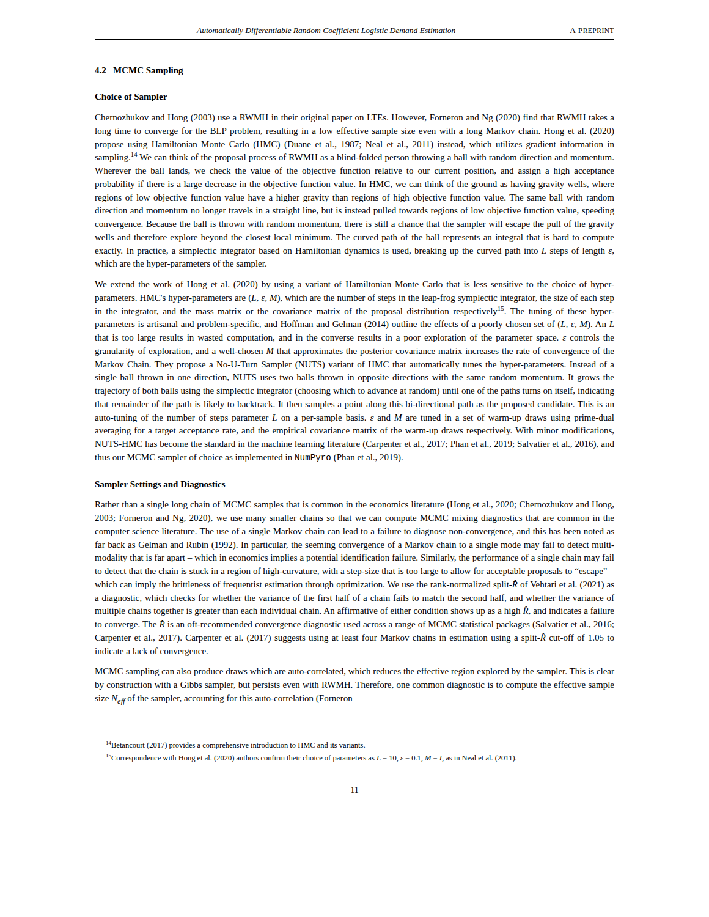Automatically Differentiable Random Coefficient Logistic Demand Estimation A PREPRINT
4.2 MCMC Sampling
Choice of Sampler
Chernozhukov and Hong (2003) use a RWMH in their original paper on LTEs. However, Forneron and Ng (2020) find that RWMH takes a long time to converge for the BLP problem, resulting in a low effective sample size even with a long Markov chain. Hong et al. (2020) propose using Hamiltonian Monte Carlo (HMC) (Duane et al., 1987; Neal et al., 2011) instead, which utilizes gradient information in sampling.14 We can think of the proposal process of RWMH as a blind-folded person throwing a ball with random direction and momentum. Wherever the ball lands, we check the value of the objective function relative to our current position, and assign a high acceptance probability if there is a large decrease in the objective function value. In HMC, we can think of the ground as having gravity wells, where regions of low objective function value have a higher gravity than regions of high objective function value. The same ball with random direction and momentum no longer travels in a straight line, but is instead pulled towards regions of low objective function value, speeding convergence. Because the ball is thrown with random momentum, there is still a chance that the sampler will escape the pull of the gravity wells and therefore explore beyond the closest local minimum. The curved path of the ball represents an integral that is hard to compute exactly. In practice, a simplectic integrator based on Hamiltonian dynamics is used, breaking up the curved path into L steps of length ε, which are the hyper-parameters of the sampler.
We extend the work of Hong et al. (2020) by using a variant of Hamiltonian Monte Carlo that is less sensitive to the choice of hyper-parameters. HMC's hyper-parameters are (L, ε, M), which are the number of steps in the leap-frog symplectic integrator, the size of each step in the integrator, and the mass matrix or the covariance matrix of the proposal distribution respectively15. The tuning of these hyper-parameters is artisanal and problem-specific, and Hoffman and Gelman (2014) outline the effects of a poorly chosen set of (L, ε, M). An L that is too large results in wasted computation, and in the converse results in a poor exploration of the parameter space. ε controls the granularity of exploration, and a well-chosen M that approximates the posterior covariance matrix increases the rate of convergence of the Markov Chain. They propose a No-U-Turn Sampler (NUTS) variant of HMC that automatically tunes the hyper-parameters. Instead of a single ball thrown in one direction, NUTS uses two balls thrown in opposite directions with the same random momentum. It grows the trajectory of both balls using the simplectic integrator (choosing which to advance at random) until one of the paths turns on itself, indicating that remainder of the path is likely to backtrack. It then samples a point along this bi-directional path as the proposed candidate. This is an auto-tuning of the number of steps parameter L on a per-sample basis. ε and M are tuned in a set of warm-up draws using prime-dual averaging for a target acceptance rate, and the empirical covariance matrix of the warm-up draws respectively. With minor modifications, NUTS-HMC has become the standard in the machine learning literature (Carpenter et al., 2017; Phan et al., 2019; Salvatier et al., 2016), and thus our MCMC sampler of choice as implemented in NumPyro (Phan et al., 2019).
Sampler Settings and Diagnostics
Rather than a single long chain of MCMC samples that is common in the economics literature (Hong et al., 2020; Chernozhukov and Hong, 2003; Forneron and Ng, 2020), we use many smaller chains so that we can compute MCMC mixing diagnostics that are common in the computer science literature. The use of a single Markov chain can lead to a failure to diagnose non-convergence, and this has been noted as far back as Gelman and Rubin (1992). In particular, the seeming convergence of a Markov chain to a single mode may fail to detect multi-modality that is far apart – which in economics implies a potential identification failure. Similarly, the performance of a single chain may fail to detect that the chain is stuck in a region of high-curvature, with a step-size that is too large to allow for acceptable proposals to “escape” – which can imply the brittleness of frequentist estimation through optimization. We use the rank-normalized split-R̂ of Vehtari et al. (2021) as a diagnostic, which checks for whether the variance of the first half of a chain fails to match the second half, and whether the variance of multiple chains together is greater than each individual chain. An affirmative of either condition shows up as a high R̂, and indicates a failure to converge. The R̂ is an oft-recommended convergence diagnostic used across a range of MCMC statistical packages (Salvatier et al., 2016; Carpenter et al., 2017). Carpenter et al. (2017) suggests using at least four Markov chains in estimation using a split-R̂ cut-off of 1.05 to indicate a lack of convergence.
MCMC sampling can also produce draws which are auto-correlated, which reduces the effective region explored by the sampler. This is clear by construction with a Gibbs sampler, but persists even with RWMH. Therefore, one common diagnostic is to compute the effective sample size Neff of the sampler, accounting for this auto-correlation (Forneron
14Betancourt (2017) provides a comprehensive introduction to HMC and its variants.
15Correspondence with Hong et al. (2020) authors confirm their choice of parameters as L = 10, ε = 0.1, M = I, as in Neal et al. (2011).
11